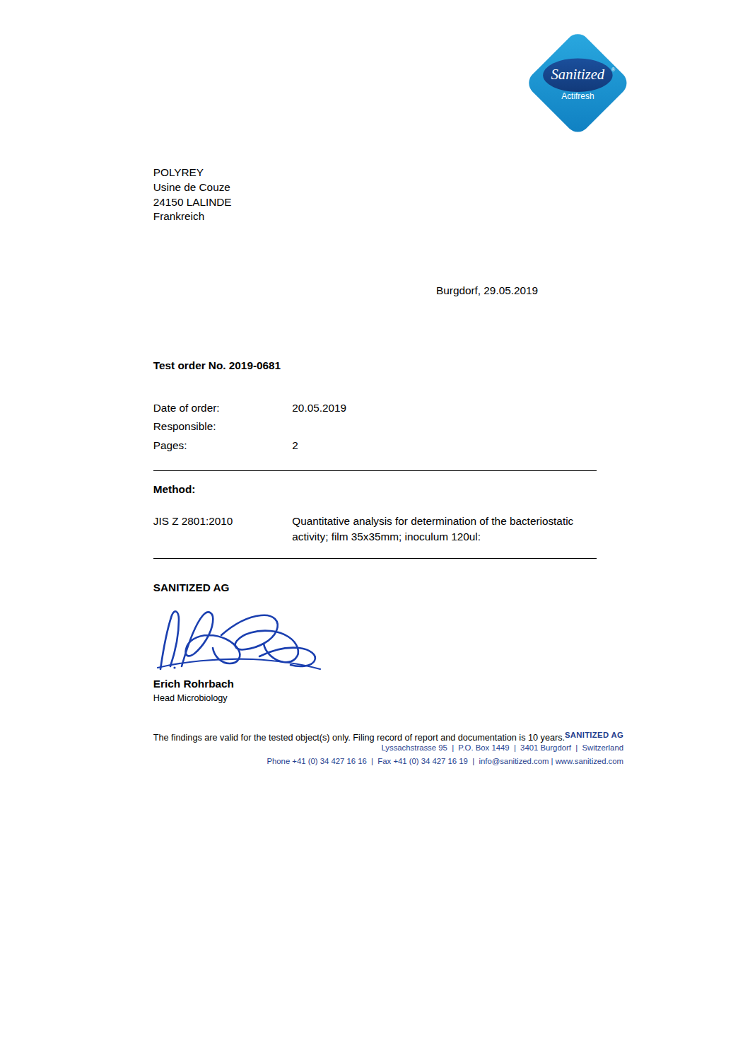Sanitized ® Actifresh
POLYREY
Usine de Couze
24150 LALINDE
Frankreich
Burgdorf, 29.05.2019
Test order No. 2019-0681
| Date of order: | 20.05.2019 |
| Responsible: | |
| Pages: | 2 |
Method:
| JIS Z 2801:2010 | Quantitative analysis for determination of the bacteriostatic activity; film 35x35mm; inoculum 120ul: |
SANITIZED AG
Erich Rohrbach
Head Microbiology
The findings are valid for the tested object(s) only. Filing record of report and documentation is 10 years.
SANITIZED AG
Lyssachstrasse 95 | P.O. Box 1449 | 3401 Burgdorf | Switzerland
Phone +41 (0) 34 427 16 16 | Fax +41 (0) 34 427 16 19 | info@sanitized.com | www.sanitized.com